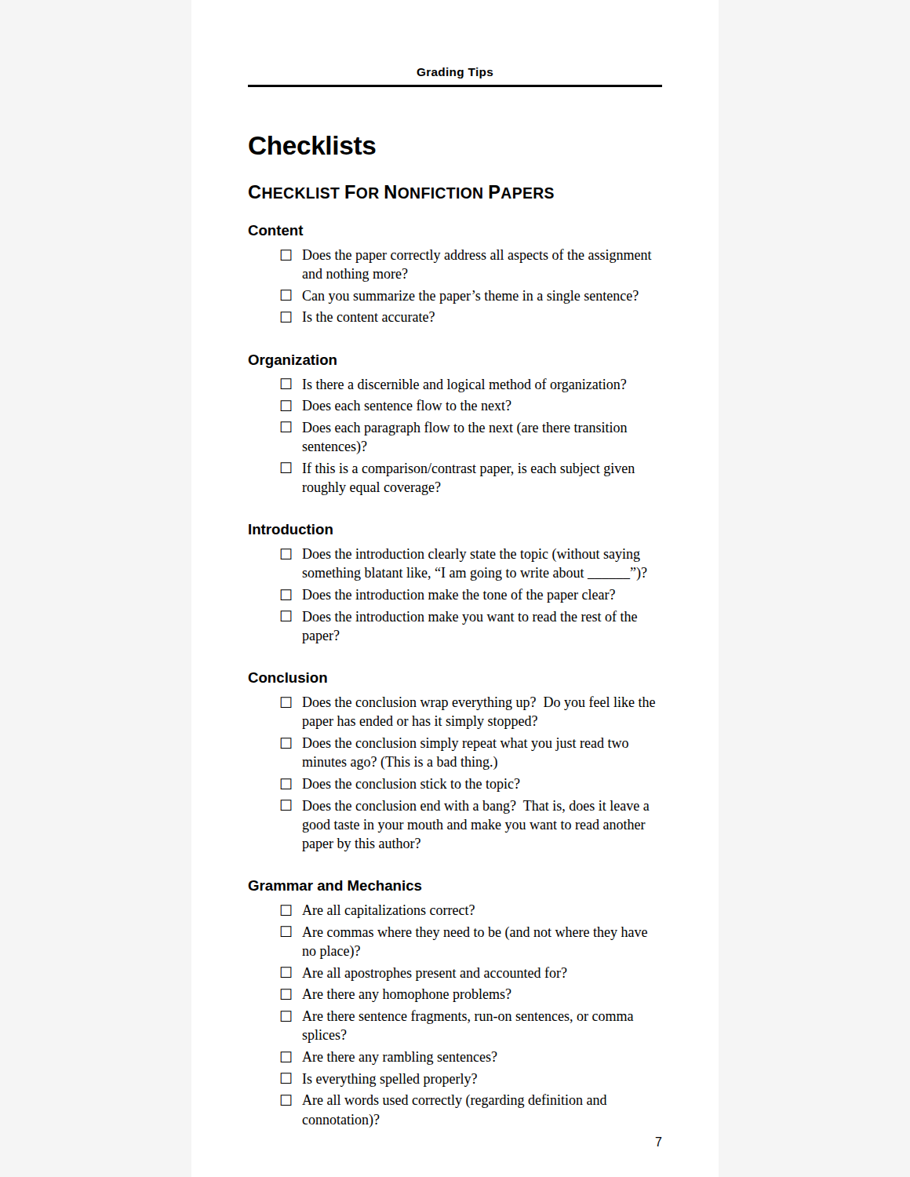Grading Tips
Checklists
CHECKLIST FOR NONFICTION PAPERS
Content
Does the paper correctly address all aspects of the assignment and nothing more?
Can you summarize the paper’s theme in a single sentence?
Is the content accurate?
Organization
Is there a discernible and logical method of organization?
Does each sentence flow to the next?
Does each paragraph flow to the next (are there transition sentences)?
If this is a comparison/contrast paper, is each subject given roughly equal coverage?
Introduction
Does the introduction clearly state the topic (without saying something blatant like, “I am going to write about ______”)?
Does the introduction make the tone of the paper clear?
Does the introduction make you want to read the rest of the paper?
Conclusion
Does the conclusion wrap everything up? Do you feel like the paper has ended or has it simply stopped?
Does the conclusion simply repeat what you just read two minutes ago? (This is a bad thing.)
Does the conclusion stick to the topic?
Does the conclusion end with a bang? That is, does it leave a good taste in your mouth and make you want to read another paper by this author?
Grammar and Mechanics
Are all capitalizations correct?
Are commas where they need to be (and not where they have no place)?
Are all apostrophes present and accounted for?
Are there any homophone problems?
Are there sentence fragments, run-on sentences, or comma splices?
Are there any rambling sentences?
Is everything spelled properly?
Are all words used correctly (regarding definition and connotation)?
7